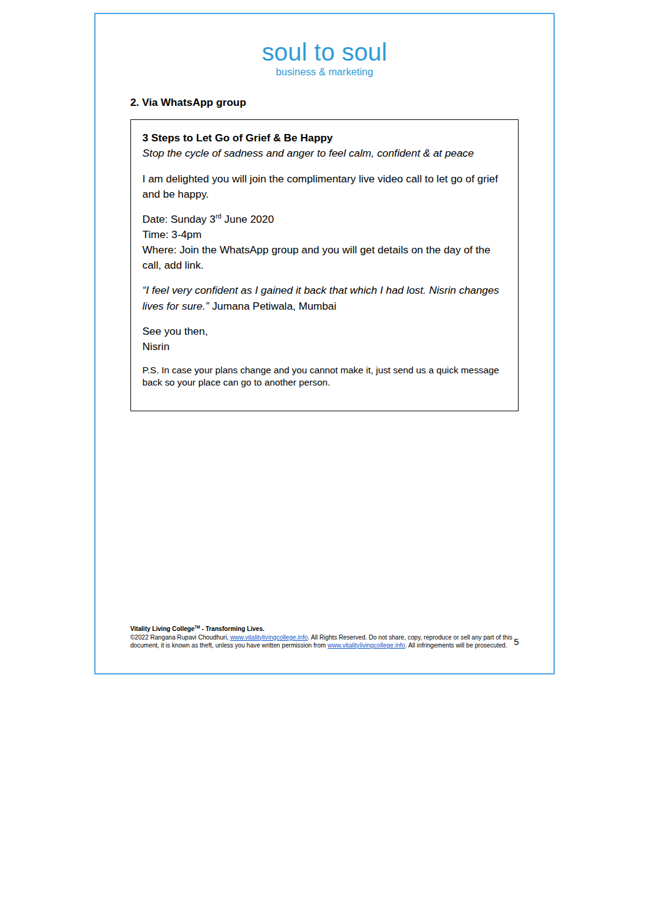soul to soul
business & marketing
2. Via WhatsApp group
3 Steps to Let Go of Grief & Be Happy
Stop the cycle of sadness and anger to feel calm, confident & at peace
I am delighted you will join the complimentary live video call to let go of grief and be happy.
Date: Sunday 3rd June 2020
Time: 3-4pm
Where: Join the WhatsApp group and you will get details on the day of the call, add link.
“I feel very confident as I gained it back that which I had lost. Nisrin changes lives for sure.” Jumana Petiwala, Mumbai
See you then,
Nisrin
P.S. In case your plans change and you cannot make it, just send us a quick message back so your place can go to another person.
Vitality Living CollegeTM - Transforming Lives.
©2022 Rangana Rupavi Choudhuri, www.vitalitylivingcollege.info. All Rights Reserved. Do not share, copy, reproduce or sell any part of this document, it is known as theft, unless you have written permission from www.vitalitylivingcollege.info. All infringements will be prosecuted.
5